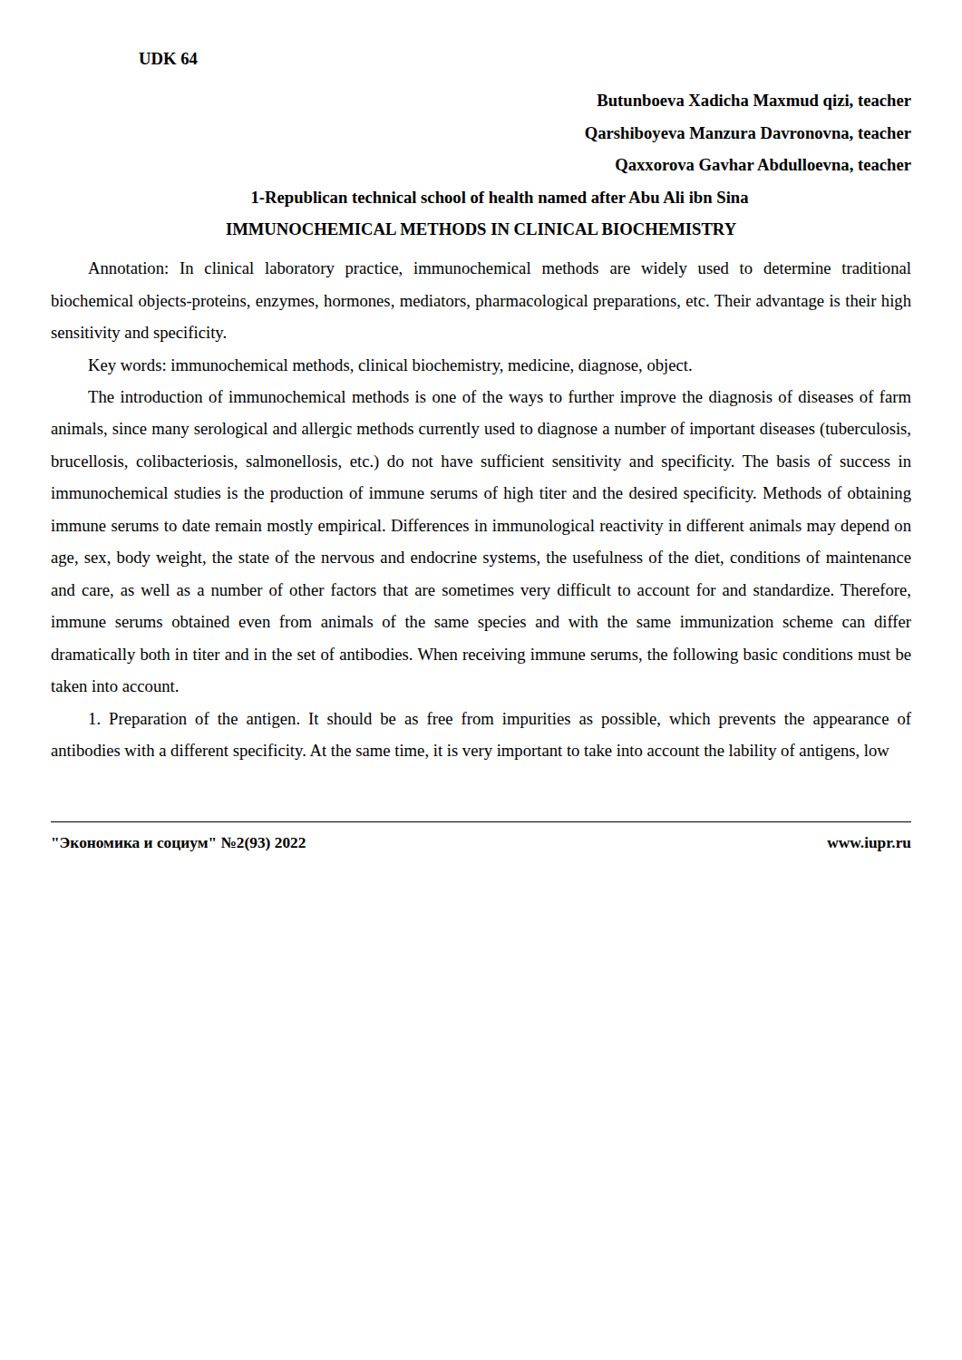UDK 64
Butunboeva Xadicha Maxmud qizi, teacher
Qarshiboyeva Manzura Davronovna, teacher
Qaxxorova Gavhar Abdulloevna, teacher
1-Republican technical school of health named after Abu Ali ibn Sina
Immunochemical methods in clinical biochemistry
Annotation: In clinical laboratory practice, immunochemical methods are widely used to determine traditional biochemical objects-proteins, enzymes, hormones, mediators, pharmacological preparations, etc. Their advantage is their high sensitivity and specificity.
Key words: immunochemical methods, clinical biochemistry, medicine, diagnose, object.
The introduction of immunochemical methods is one of the ways to further improve the diagnosis of diseases of farm animals, since many serological and allergic methods currently used to diagnose a number of important diseases (tuberculosis, brucellosis, colibacteriosis, salmonellosis, etc.) do not have sufficient sensitivity and specificity. The basis of success in immunochemical studies is the production of immune serums of high titer and the desired specificity. Methods of obtaining immune serums to date remain mostly empirical. Differences in immunological reactivity in different animals may depend on age, sex, body weight, the state of the nervous and endocrine systems, the usefulness of the diet, conditions of maintenance and care, as well as a number of other factors that are sometimes very difficult to account for and standardize. Therefore, immune serums obtained even from animals of the same species and with the same immunization scheme can differ dramatically both in titer and in the set of antibodies. When receiving immune serums, the following basic conditions must be taken into account.
1. Preparation of the antigen. It should be as free from impurities as possible, which prevents the appearance of antibodies with a different specificity. At the same time, it is very important to take into account the lability of antigens, low
"Экономика и социум" №2(93) 2022 www.iupr.ru